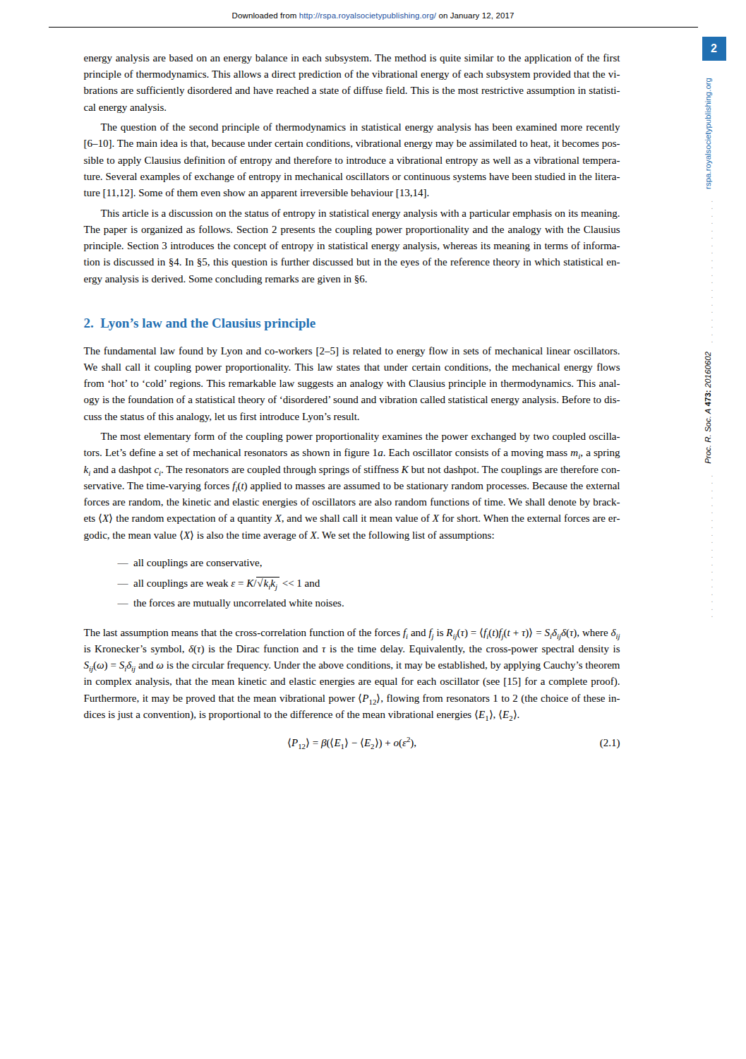Downloaded from http://rspa.royalsocietypublishing.org/ on January 12, 2017
2
rspa.royalsocietypublishing.org
.
.
.
.
.
.
.
.
.
.
.
.
.
.
.
.
.
.
.
.
Proc. R. Soc. A 473: 20160602
.
.
.
.
.
.
.
.
.
.
.
.
.
.
.
.
.
.
.
.
energy analysis are based on an energy balance in each subsystem. The method is quite similar to the application of the first principle of thermodynamics. This allows a direct prediction of the vibrational energy of each subsystem provided that the vibrations are sufficiently disordered and have reached a state of diffuse field. This is the most restrictive assumption in statistical energy analysis.
The question of the second principle of thermodynamics in statistical energy analysis has been examined more recently [6–10]. The main idea is that, because under certain conditions, vibrational energy may be assimilated to heat, it becomes possible to apply Clausius definition of entropy and therefore to introduce a vibrational entropy as well as a vibrational temperature. Several examples of exchange of entropy in mechanical oscillators or continuous systems have been studied in the literature [11,12]. Some of them even show an apparent irreversible behaviour [13,14].
This article is a discussion on the status of entropy in statistical energy analysis with a particular emphasis on its meaning. The paper is organized as follows. Section 2 presents the coupling power proportionality and the analogy with the Clausius principle. Section 3 introduces the concept of entropy in statistical energy analysis, whereas its meaning in terms of information is discussed in §4. In §5, this question is further discussed but in the eyes of the reference theory in which statistical energy analysis is derived. Some concluding remarks are given in §6.
2. Lyon’s law and the Clausius principle
The fundamental law found by Lyon and co-workers [2–5] is related to energy flow in sets of mechanical linear oscillators. We shall call it coupling power proportionality. This law states that under certain conditions, the mechanical energy flows from ‘hot’ to ‘cold’ regions. This remarkable law suggests an analogy with Clausius principle in thermodynamics. This analogy is the foundation of a statistical theory of ‘disordered’ sound and vibration called statistical energy analysis. Before to discuss the status of this analogy, let us first introduce Lyon’s result.
The most elementary form of the coupling power proportionality examines the power exchanged by two coupled oscillators. Let’s define a set of mechanical resonators as shown in figure 1a. Each oscillator consists of a moving mass mi, a spring ki and a dashpot ci. The resonators are coupled through springs of stiffness K but not dashpot. The couplings are therefore conservative. The time-varying forces fi(t) applied to masses are assumed to be stationary random processes. Because the external forces are random, the kinetic and elastic energies of oscillators are also random functions of time. We shall denote by brackets ⟨X⟩ the random expectation of a quantity X, and we shall call it mean value of X for short. When the external forces are ergodic, the mean value ⟨X⟩ is also the time average of X. We set the following list of assumptions:
— all couplings are conservative,
— all couplings are weak ε = K/√kikj << 1 and
— the forces are mutually uncorrelated white noises.
The last assumption means that the cross-correlation function of the forces fi and fj is Rij(τ) = ⟨fi(t)fj(t + τ)⟩ = Siδijδ(τ), where δij is Kronecker’s symbol, δ(τ) is the Dirac function and τ is the time delay. Equivalently, the cross-power spectral density is Sij(ω) = Siδij and ω is the circular frequency. Under the above conditions, it may be established, by applying Cauchy’s theorem in complex analysis, that the mean kinetic and elastic energies are equal for each oscillator (see [15] for a complete proof). Furthermore, it may be proved that the mean vibrational power ⟨P12⟩, flowing from resonators 1 to 2 (the choice of these indices is just a convention), is proportional to the difference of the mean vibrational energies ⟨E1⟩, ⟨E2⟩.
⟨P12⟩ = β(⟨E1⟩ − ⟨E2⟩) + o(ε2), (2.1)